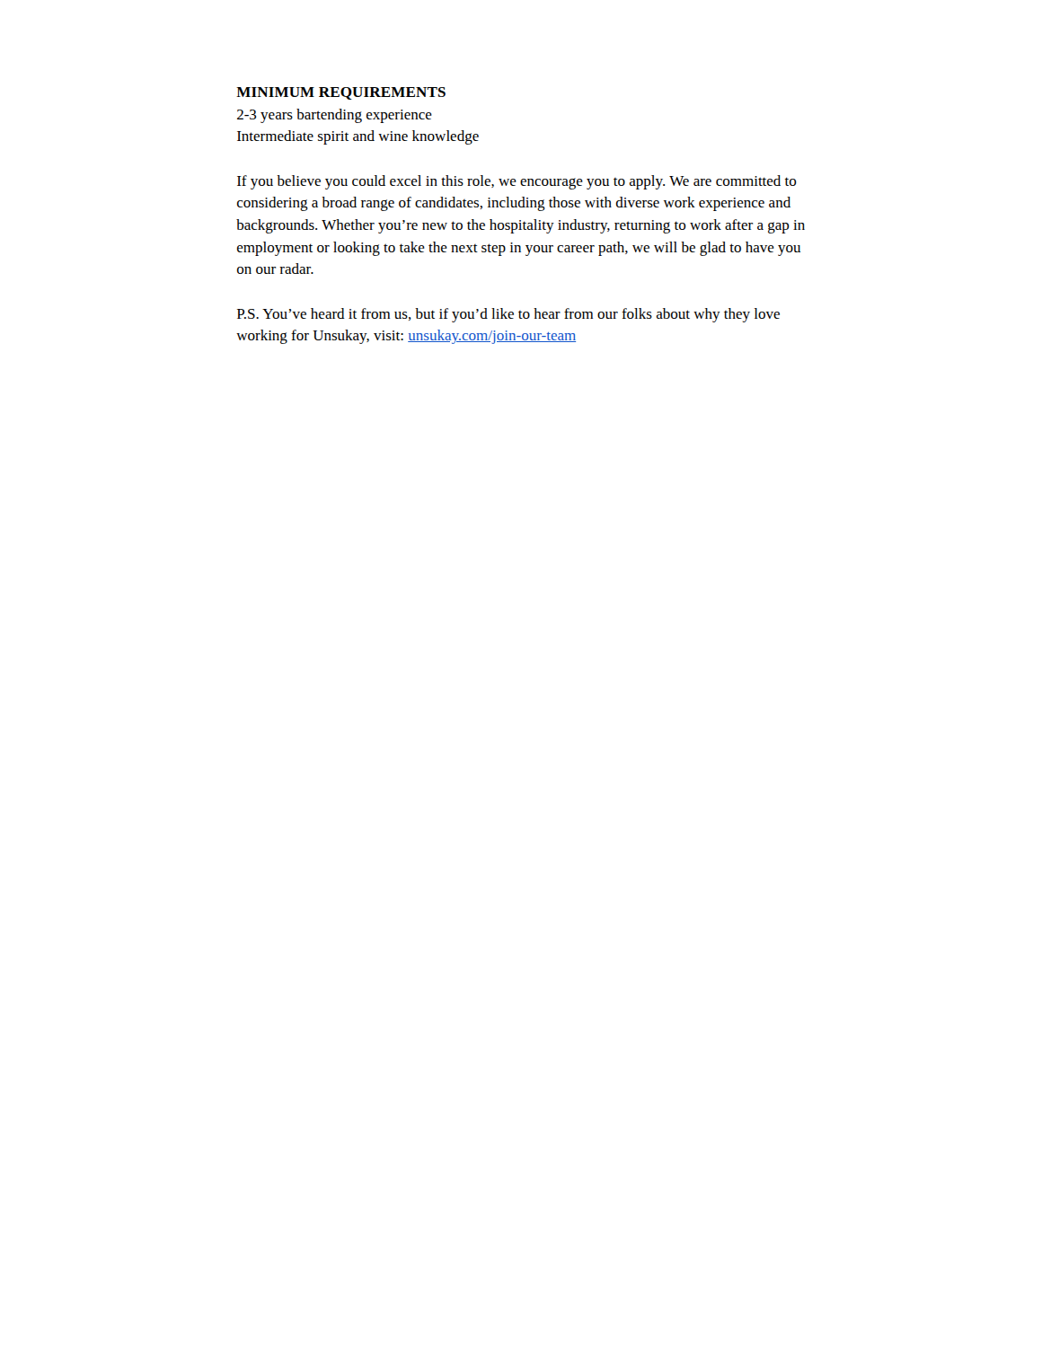MINIMUM REQUIREMENTS
2-3 years bartending experience
Intermediate spirit and wine knowledge
If you believe you could excel in this role, we encourage you to apply. We are committed to considering a broad range of candidates, including those with diverse work experience and backgrounds. Whether you’re new to the hospitality industry, returning to work after a gap in employment or looking to take the next step in your career path, we will be glad to have you on our radar.
P.S. You’ve heard it from us, but if you’d like to hear from our folks about why they love working for Unsukay, visit: unsukay.com/join-our-team